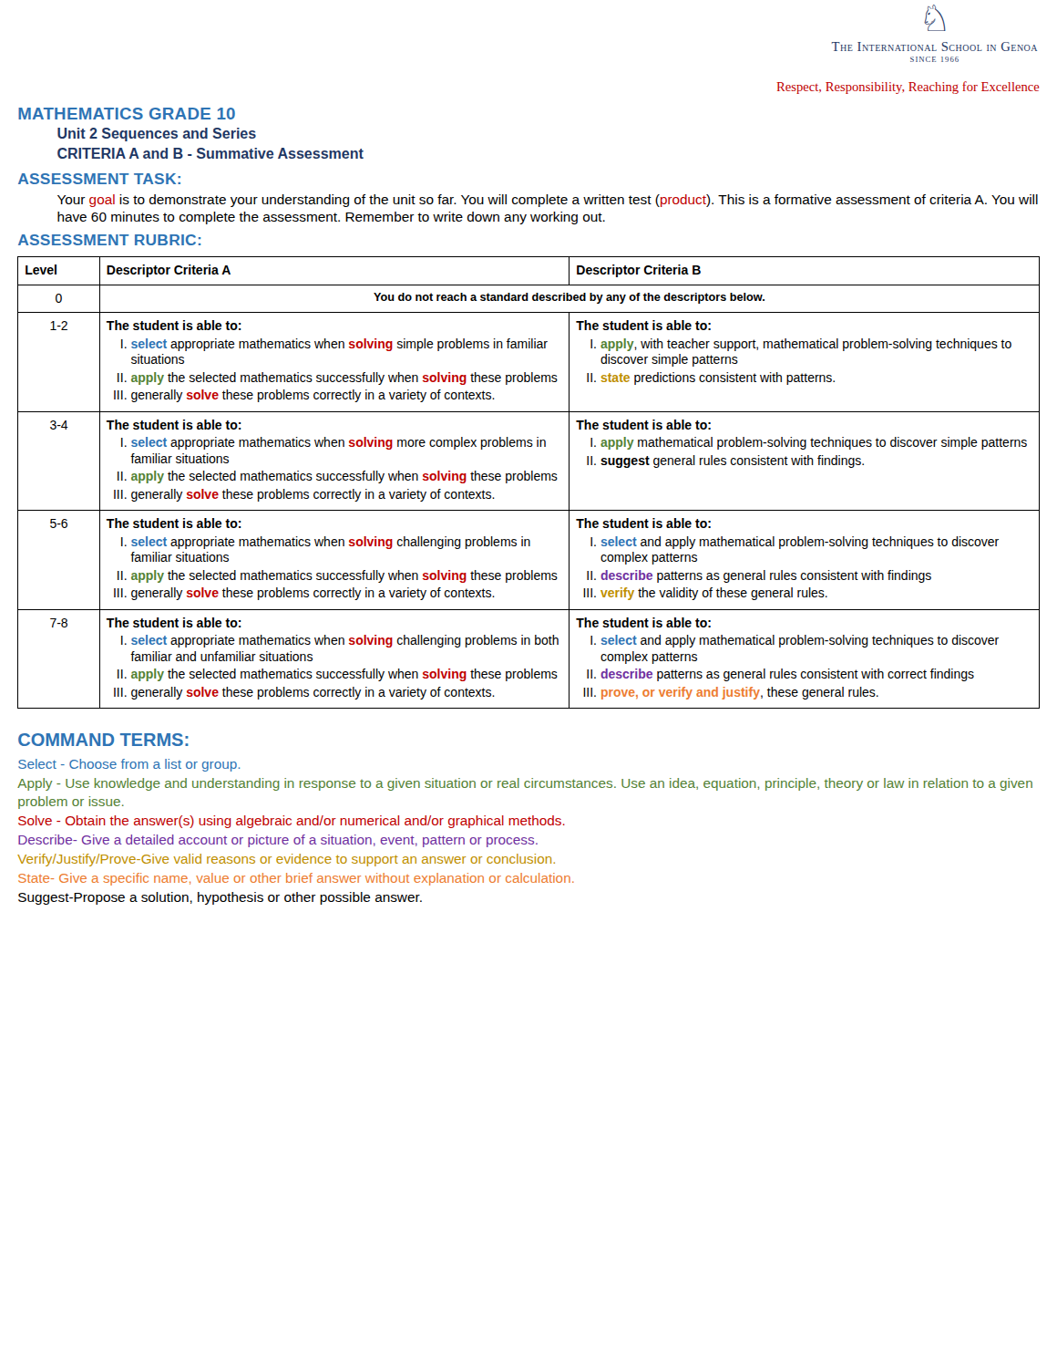♘
The International School in Genoa
SINCE 1966
Respect, Responsibility, Reaching for Excellence
MATHEMATICS GRADE 10
Unit 2 Sequences and Series
CRITERIA A and B - Summative Assessment
ASSESSMENT TASK:
Your goal is to demonstrate your understanding of the unit so far. You will complete a written test (product). This is a formative assessment of criteria A. You will have 60 minutes to complete the assessment. Remember to write down any working out.
ASSESSMENT RUBRIC:
| Level | Descriptor Criteria A | Descriptor Criteria B |
| --- | --- | --- |
| 0 | You do not reach a standard described by any of the descriptors below. |
| 1-2 | The student is able to: select appropriate mathematics when solving simple problems in familiar situations apply the selected mathematics successfully when solving these problems generally solve these problems correctly in a variety of contexts. | The student is able to: apply , with teacher support, mathematical problem-solving techniques to discover simple patterns state predictions consistent with patterns. |
| 3-4 | The student is able to: select appropriate mathematics when solving more complex problems in familiar situations apply the selected mathematics successfully when solving these problems generally solve these problems correctly in a variety of contexts. | The student is able to: apply mathematical problem-solving techniques to discover simple patterns suggest general rules consistent with findings. |
| 5-6 | The student is able to: select appropriate mathematics when solving challenging problems in familiar situations apply the selected mathematics successfully when solving these problems generally solve these problems correctly in a variety of contexts. | The student is able to: select and apply mathematical problem-solving techniques to discover complex patterns describe patterns as general rules consistent with findings verify the validity of these general rules. |
| 7-8 | The student is able to: select appropriate mathematics when solving challenging problems in both familiar and unfamiliar situations apply the selected mathematics successfully when solving these problems generally solve these problems correctly in a variety of contexts. | The student is able to: select and apply mathematical problem-solving techniques to discover complex patterns describe patterns as general rules consistent with correct findings prove, or verify and justify , these general rules. |
COMMAND TERMS:
Select - Choose from a list or group.
Apply - Use knowledge and understanding in response to a given situation or real circumstances. Use an idea, equation, principle, theory or law in relation to a given problem or issue.
Solve - Obtain the answer(s) using algebraic and/or numerical and/or graphical methods.
Describe- Give a detailed account or picture of a situation, event, pattern or process.
Verify/Justify/Prove-Give valid reasons or evidence to support an answer or conclusion.
State- Give a specific name, value or other brief answer without explanation or calculation.
Suggest-Propose a solution, hypothesis or other possible answer.